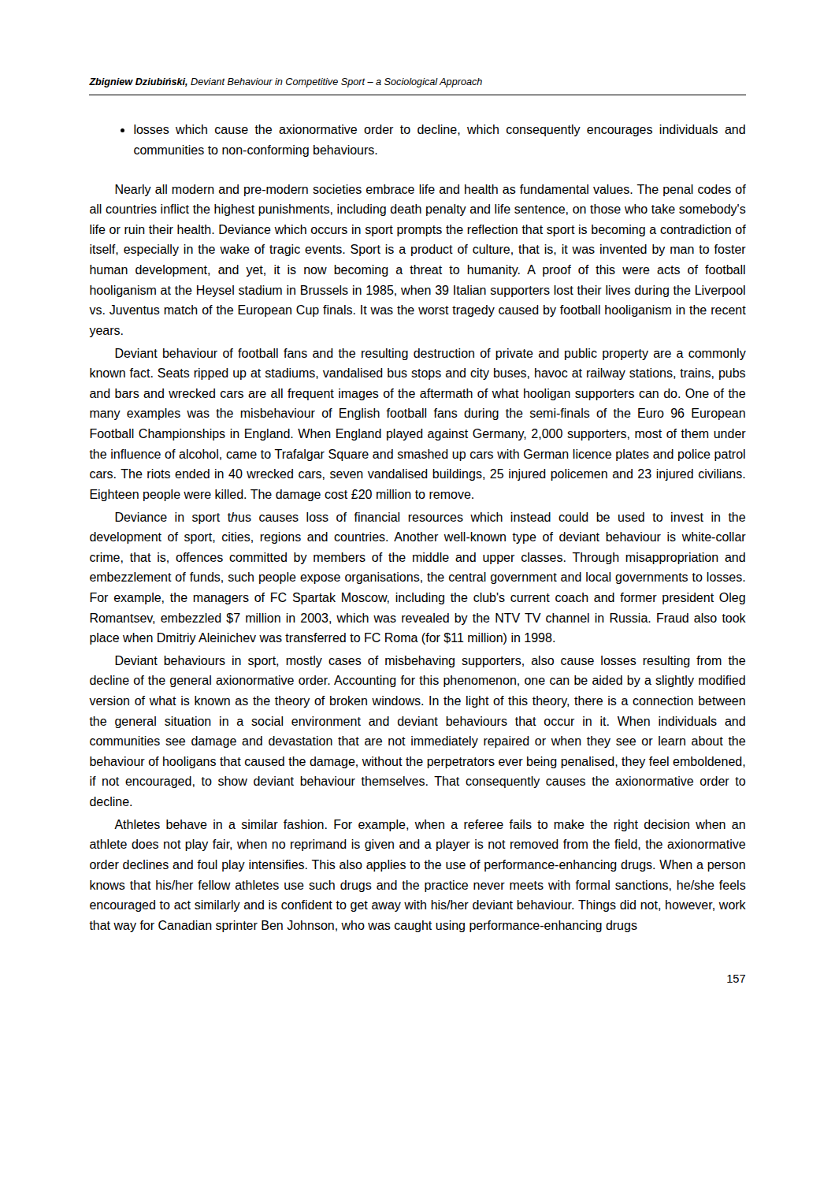Zbigniew Dziubiński, Deviant Behaviour in Competitive Sport – a Sociological Approach
losses which cause the axionormative order to decline, which consequently encourages individuals and communities to non-conforming behaviours.
Nearly all modern and pre-modern societies embrace life and health as fundamental values. The penal codes of all countries inflict the highest punishments, including death penalty and life sentence, on those who take somebody's life or ruin their health. Deviance which occurs in sport prompts the reflection that sport is becoming a contradiction of itself, especially in the wake of tragic events. Sport is a product of culture, that is, it was invented by man to foster human development, and yet, it is now becoming a threat to humanity. A proof of this were acts of football hooliganism at the Heysel stadium in Brussels in 1985, when 39 Italian supporters lost their lives during the Liverpool vs. Juventus match of the European Cup finals. It was the worst tragedy caused by football hooliganism in the recent years.
Deviant behaviour of football fans and the resulting destruction of private and public property are a commonly known fact. Seats ripped up at stadiums, vandalised bus stops and city buses, havoc at railway stations, trains, pubs and bars and wrecked cars are all frequent images of the aftermath of what hooligan supporters can do. One of the many examples was the misbehaviour of English football fans during the semi-finals of the Euro 96 European Football Championships in England. When England played against Germany, 2,000 supporters, most of them under the influence of alcohol, came to Trafalgar Square and smashed up cars with German licence plates and police patrol cars. The riots ended in 40 wrecked cars, seven vandalised buildings, 25 injured policemen and 23 injured civilians. Eighteen people were killed. The damage cost £20 million to remove.
Deviance in sport thus causes loss of financial resources which instead could be used to invest in the development of sport, cities, regions and countries. Another well-known type of deviant behaviour is white-collar crime, that is, offences committed by members of the middle and upper classes. Through misappropriation and embezzlement of funds, such people expose organisations, the central government and local governments to losses. For example, the managers of FC Spartak Moscow, including the club's current coach and former president Oleg Romantsev, embezzled $7 million in 2003, which was revealed by the NTV TV channel in Russia. Fraud also took place when Dmitriy Aleinichev was transferred to FC Roma (for $11 million) in 1998.
Deviant behaviours in sport, mostly cases of misbehaving supporters, also cause losses resulting from the decline of the general axionormative order. Accounting for this phenomenon, one can be aided by a slightly modified version of what is known as the theory of broken windows. In the light of this theory, there is a connection between the general situation in a social environment and deviant behaviours that occur in it. When individuals and communities see damage and devastation that are not immediately repaired or when they see or learn about the behaviour of hooligans that caused the damage, without the perpetrators ever being penalised, they feel emboldened, if not encouraged, to show deviant behaviour themselves. That consequently causes the axionormative order to decline.
Athletes behave in a similar fashion. For example, when a referee fails to make the right decision when an athlete does not play fair, when no reprimand is given and a player is not removed from the field, the axionormative order declines and foul play intensifies. This also applies to the use of performance-enhancing drugs. When a person knows that his/her fellow athletes use such drugs and the practice never meets with formal sanctions, he/she feels encouraged to act similarly and is confident to get away with his/her deviant behaviour. Things did not, however, work that way for Canadian sprinter Ben Johnson, who was caught using performance-enhancing drugs
157